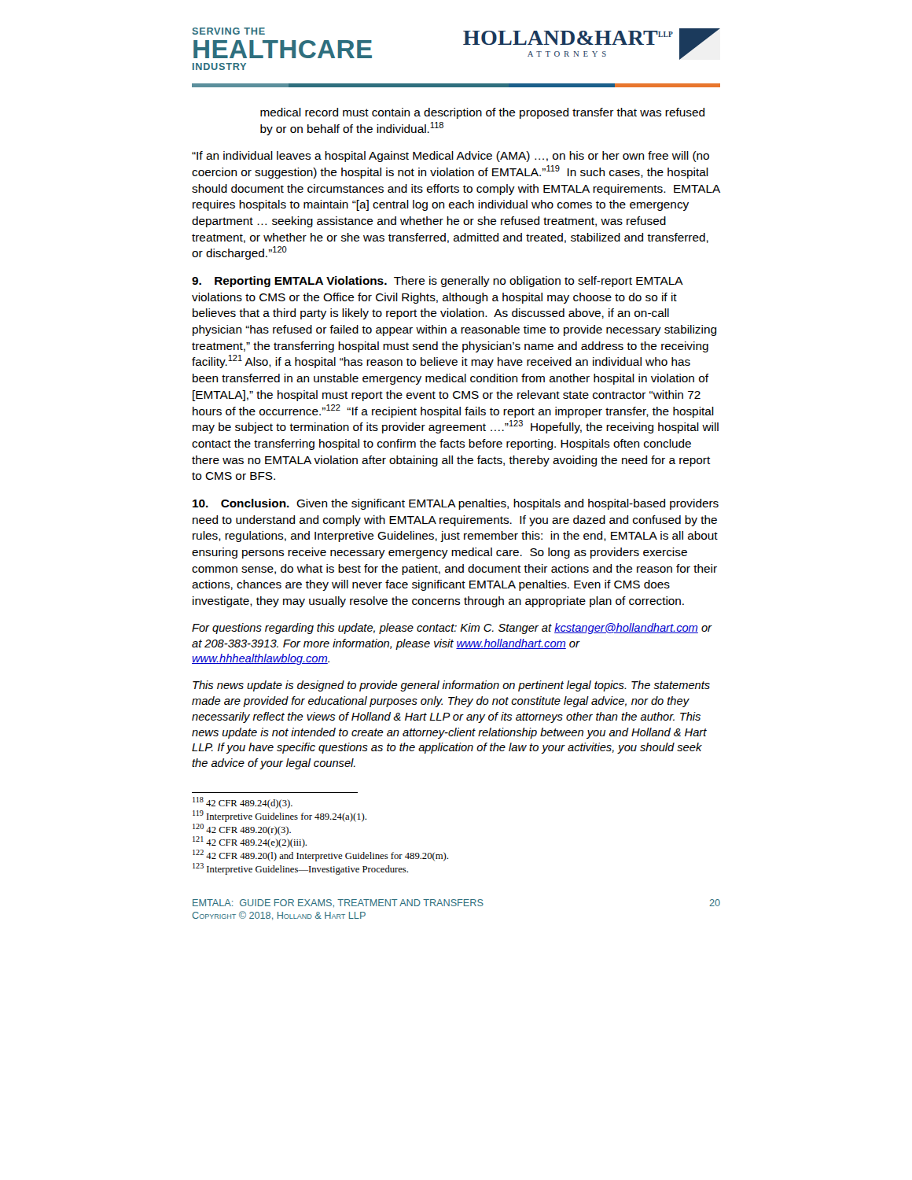Serving the
HEALTHCARE
Industry
HOLLAND&HARTLLP
ATTORNEYS
medical record must contain a description of the proposed transfer that was refused by or on behalf of the individual.118
“If an individual leaves a hospital Against Medical Advice (AMA) …, on his or her own free will (no coercion or suggestion) the hospital is not in violation of EMTALA.”119 In such cases, the hospital should document the circumstances and its efforts to comply with EMTALA requirements. EMTALA requires hospitals to maintain “[a] central log on each individual who comes to the emergency department … seeking assistance and whether he or she refused treatment, was refused treatment, or whether he or she was transferred, admitted and treated, stabilized and transferred, or discharged.”120
9. Reporting EMTALA Violations. There is generally no obligation to self-report EMTALA violations to CMS or the Office for Civil Rights, although a hospital may choose to do so if it believes that a third party is likely to report the violation. As discussed above, if an on-call physician “has refused or failed to appear within a reasonable time to provide necessary stabilizing treatment,” the transferring hospital must send the physician’s name and address to the receiving facility.121 Also, if a hospital “has reason to believe it may have received an individual who has been transferred in an unstable emergency medical condition from another hospital in violation of [EMTALA],” the hospital must report the event to CMS or the relevant state contractor “within 72 hours of the occurrence.”122 “If a recipient hospital fails to report an improper transfer, the hospital may be subject to termination of its provider agreement ….”123 Hopefully, the receiving hospital will contact the transferring hospital to confirm the facts before reporting. Hospitals often conclude there was no EMTALA violation after obtaining all the facts, thereby avoiding the need for a report to CMS or BFS.
10. Conclusion. Given the significant EMTALA penalties, hospitals and hospital-based providers need to understand and comply with EMTALA requirements. If you are dazed and confused by the rules, regulations, and Interpretive Guidelines, just remember this: in the end, EMTALA is all about ensuring persons receive necessary emergency medical care. So long as providers exercise common sense, do what is best for the patient, and document their actions and the reason for their actions, chances are they will never face significant EMTALA penalties. Even if CMS does investigate, they may usually resolve the concerns through an appropriate plan of correction.
For questions regarding this update, please contact: Kim C. Stanger at kcstanger@hollandhart.com or at 208-383-3913. For more information, please visit www.hollandhart.com or www.hhhealthlawblog.com.
This news update is designed to provide general information on pertinent legal topics. The statements made are provided for educational purposes only. They do not constitute legal advice, nor do they necessarily reflect the views of Holland & Hart LLP or any of its attorneys other than the author. This news update is not intended to create an attorney-client relationship between you and Holland & Hart LLP. If you have specific questions as to the application of the law to your activities, you should seek the advice of your legal counsel.
118 42 CFR 489.24(d)(3).
119 Interpretive Guidelines for 489.24(a)(1).
120 42 CFR 489.20(r)(3).
121 42 CFR 489.24(e)(2)(iii).
122 42 CFR 489.20(l) and Interpretive Guidelines for 489.20(m).
123 Interpretive Guidelines—Investigative Procedures.
EMTALA: GUIDE FOR EXAMS, TREATMENT AND TRANSFERS
Copyright © 2018, Holland & Hart LLP
20